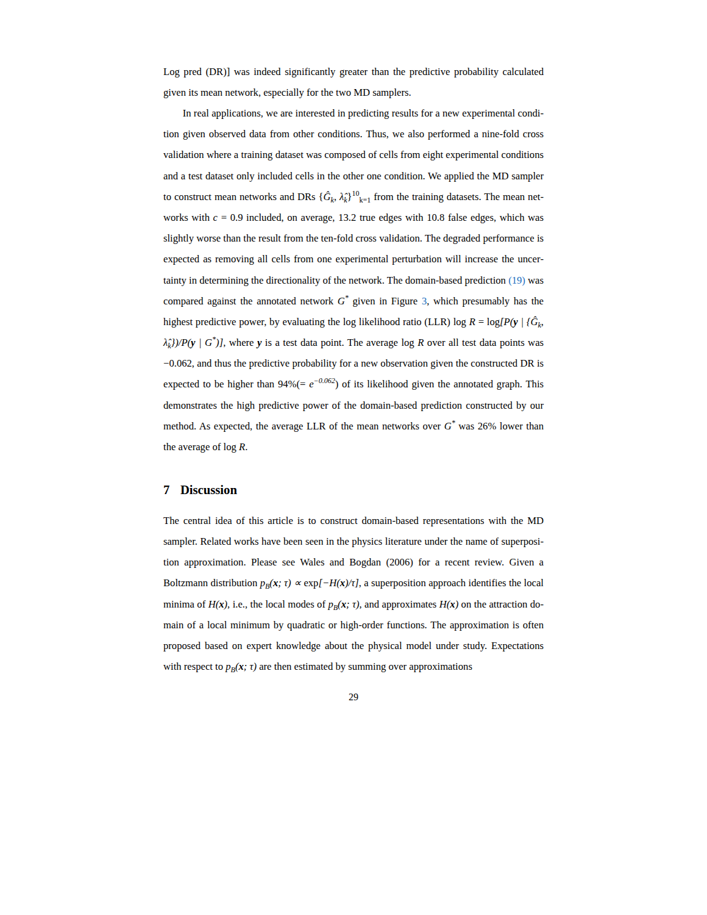Log pred (DR)] was indeed significantly greater than the predictive probability calculated given its mean network, especially for the two MD samplers.
In real applications, we are interested in predicting results for a new experimental condition given observed data from other conditions. Thus, we also performed a nine-fold cross validation where a training dataset was composed of cells from eight experimental conditions and a test dataset only included cells in the other one condition. We applied the MD sampler to construct mean networks and DRs {Ĝk, λ̂k}10k=1 from the training datasets. The mean networks with c = 0.9 included, on average, 13.2 true edges with 10.8 false edges, which was slightly worse than the result from the ten-fold cross validation. The degraded performance is expected as removing all cells from one experimental perturbation will increase the uncertainty in determining the directionality of the network. The domain-based prediction (19) was compared against the annotated network G* given in Figure 3, which presumably has the highest predictive power, by evaluating the log likelihood ratio (LLR) log R = log[P(y | {Ĝk, λ̂k})/P(y | G*)], where y is a test data point. The average log R over all test data points was −0.062, and thus the predictive probability for a new observation given the constructed DR is expected to be higher than 94%(= e−0.062) of its likelihood given the annotated graph. This demonstrates the high predictive power of the domain-based prediction constructed by our method. As expected, the average LLR of the mean networks over G* was 26% lower than the average of log R.
7 Discussion
The central idea of this article is to construct domain-based representations with the MD sampler. Related works have been seen in the physics literature under the name of superposition approximation. Please see Wales and Bogdan (2006) for a recent review. Given a Boltzmann distribution pB(x; τ) ∝ exp[−H(x)/τ], a superposition approach identifies the local minima of H(x), i.e., the local modes of pB(x; τ), and approximates H(x) on the attraction domain of a local minimum by quadratic or high-order functions. The approximation is often proposed based on expert knowledge about the physical model under study. Expectations with respect to pB(x; τ) are then estimated by summing over approximations
29